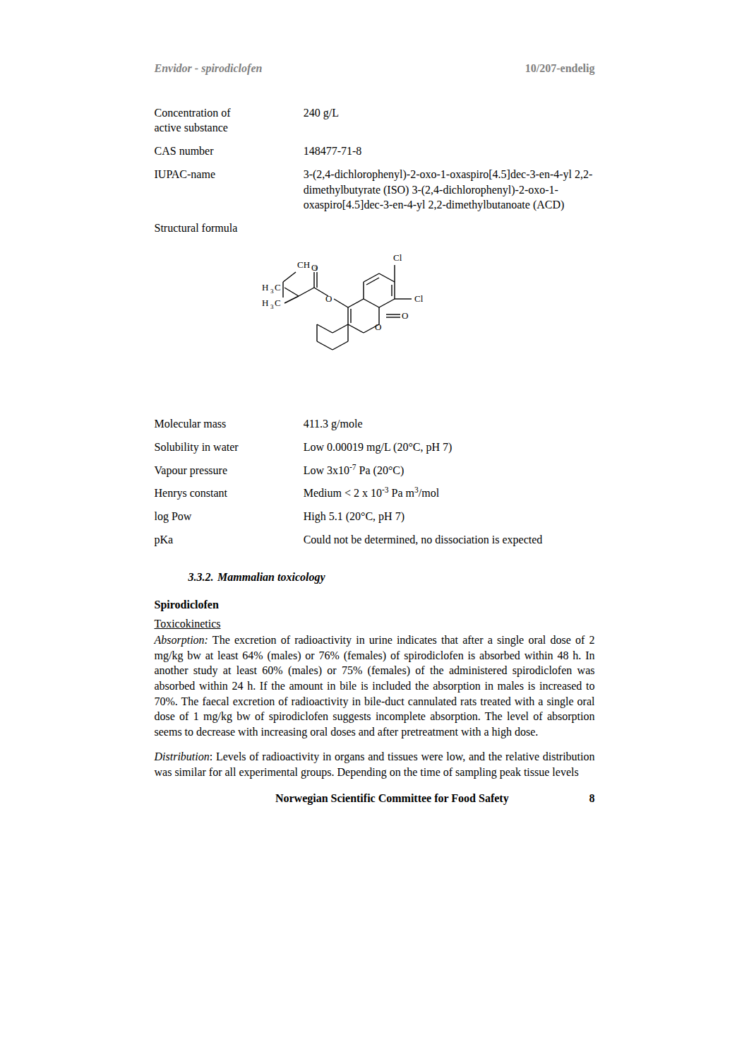Envidor - spirodiclofen
10/207-endelig
| Concentration of active substance | 240 g/L |
| CAS number | 148477-71-8 |
| IUPAC-name | 3-(2,4-dichlorophenyl)-2-oxo-1-oxaspiro[4.5]dec-3-en-4-yl 2,2-dimethylbutyrate (ISO) 3-(2,4-dichlorophenyl)-2-oxo-1-oxaspiro[4.5]dec-3-en-4-yl 2,2-dimethylbutanoate (ACD) |
| Structural formula | |
| Molecular mass | 411.3 g/mole |
| Solubility in water | Low 0.00019 mg/L (20°C, pH 7) |
| Vapour pressure | Low 3x10 -7 Pa (20°C) |
| Henrys constant | Medium < 2 x 10 -3 Pa m 3 /mol |
| log Pow | High 5.1 (20°C, pH 7) |
| pKa | Could not be determined, no dissociation is expected |
3.3.2. Mammalian toxicology
Spirodiclofen
Toxicokinetics
Absorption: The excretion of radioactivity in urine indicates that after a single oral dose of 2 mg/kg bw at least 64% (males) or 76% (females) of spirodiclofen is absorbed within 48 h. In another study at least 60% (males) or 75% (females) of the administered spirodiclofen was absorbed within 24 h. If the amount in bile is included the absorption in males is increased to 70%. The faecal excretion of radioactivity in bile-duct cannulated rats treated with a single oral dose of 1 mg/kg bw of spirodiclofen suggests incomplete absorption. The level of absorption seems to decrease with increasing oral doses and after pretreatment with a high dose.
Distribution: Levels of radioactivity in organs and tissues were low, and the relative distribution was similar for all experimental groups. Depending on the time of sampling peak tissue levels
Norwegian Scientific Committee for Food Safety
8